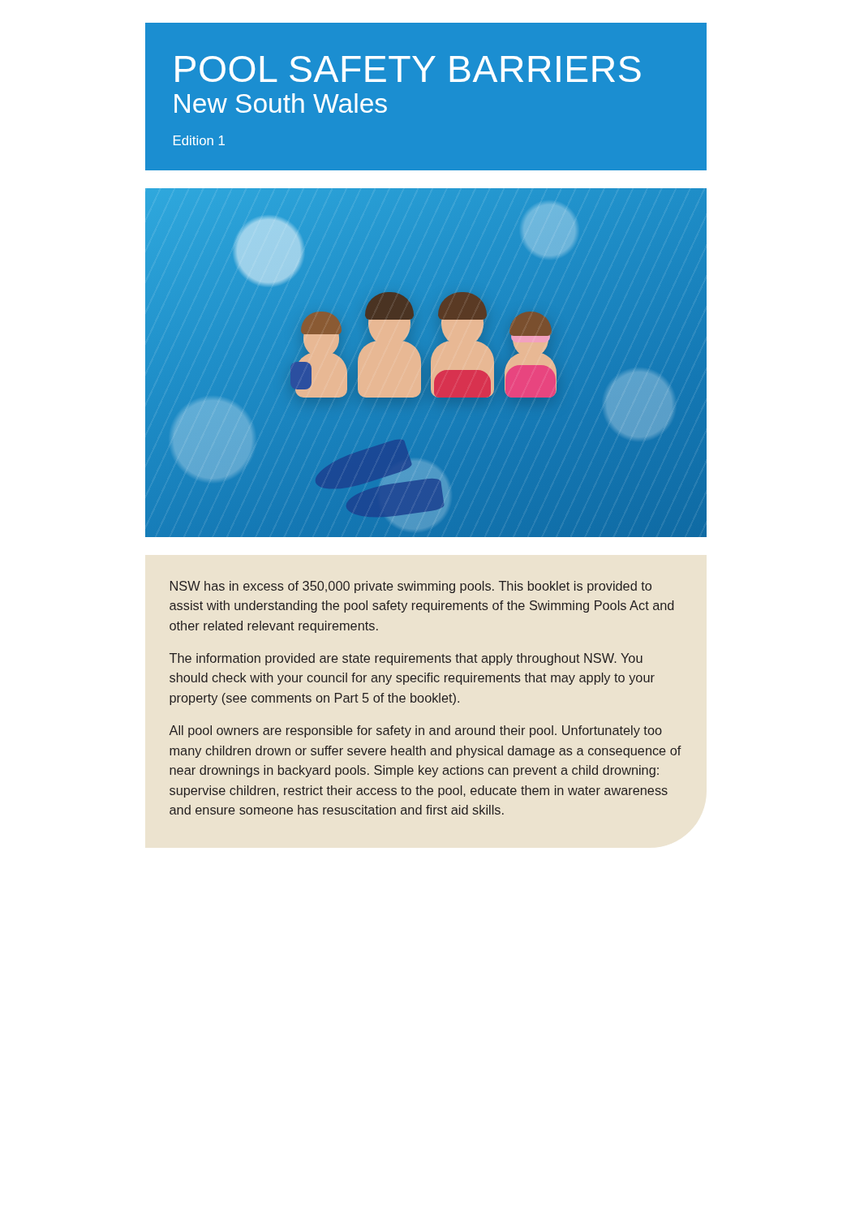Pool Safety Barriers New South Wales
Edition 1
NSW has in excess of 350,000 private swimming pools. This booklet is provided to assist with understanding the pool safety requirements of the Swimming Pools Act and other related relevant requirements.
The information provided are state requirements that apply throughout NSW. You should check with your council for any specific requirements that may apply to your property (see comments on Part 5 of the booklet).
All pool owners are responsible for safety in and around their pool. Unfortunately too many children drown or suffer severe health and physical damage as a consequence of near drownings in backyard pools. Simple key actions can prevent a child drowning: supervise children, restrict their access to the pool, educate them in water awareness and ensure someone has resuscitation and first aid skills.